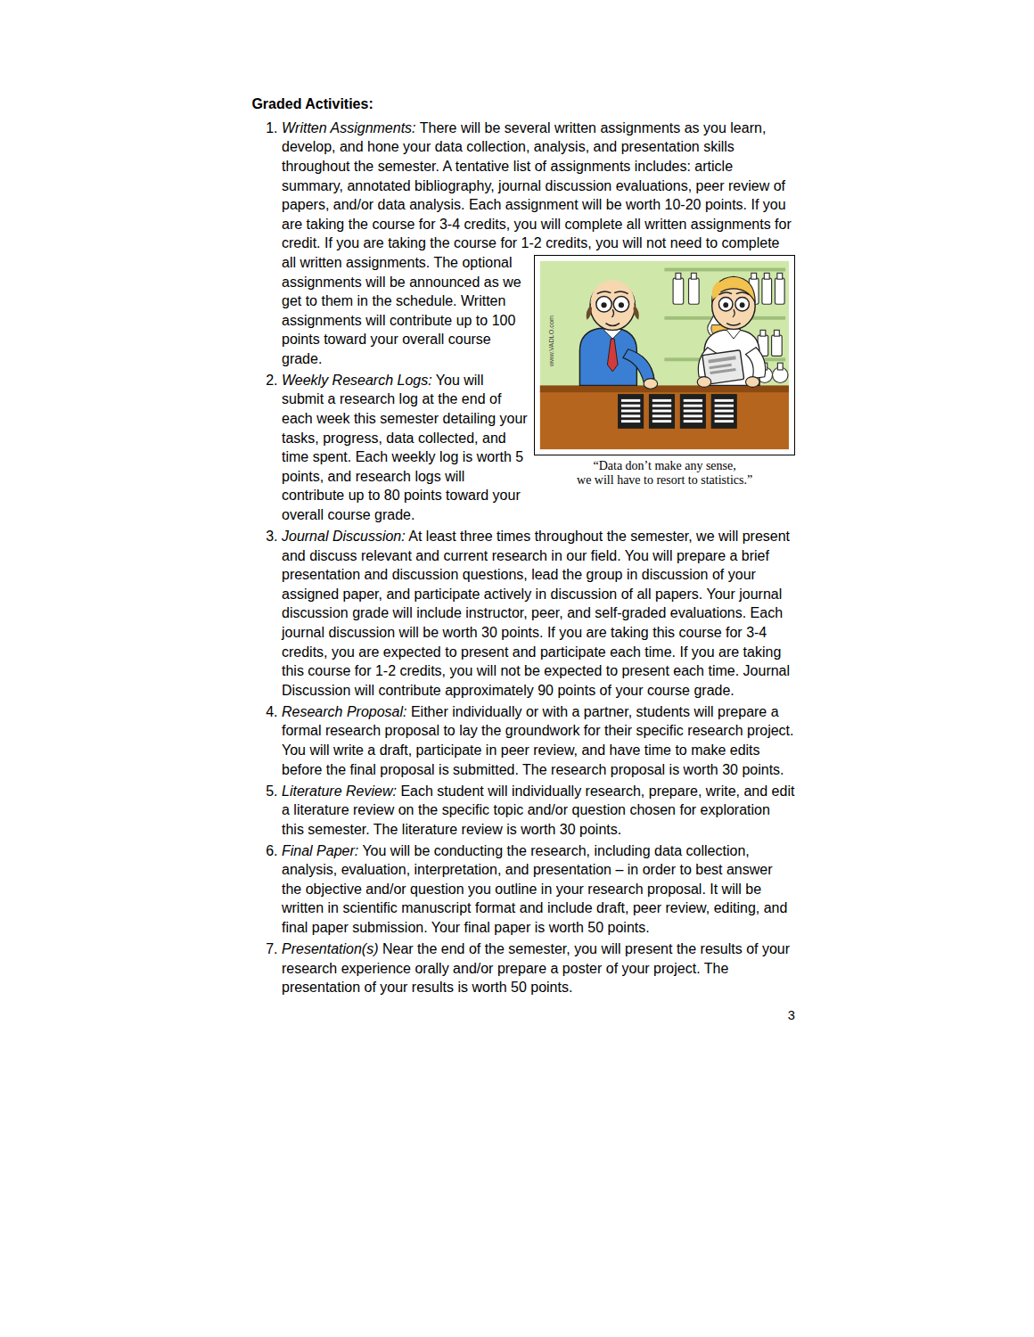Graded Activities:
Written Assignments: There will be several written assignments as you learn, develop, and hone your data collection, analysis, and presentation skills throughout the semester. A tentative list of assignments includes: article summary, annotated bibliography, journal discussion evaluations, peer review of papers, and/or data analysis. Each assignment will be worth 10-20 points. If you are taking the course for 3-4 credits, you will complete all written assignments for credit. If you are taking the course for 1-2 credits, you will not need to complete all written
www.VADLO.com
“Data don’t make any sense,
we will have to resort to statistics.”
assignments. The optional assignments will be announced as we get to them in the schedule. Written assignments will contribute up to 100 points toward your overall course grade.
Weekly Research Logs: You will submit a research log at the end of each week this semester detailing your tasks, progress, data collected, and time spent. Each weekly log is worth 5 points, and research logs will contribute up to 80 points toward your overall course grade.
Journal Discussion: At least three times throughout the semester, we will present and discuss relevant and current research in our field. You will prepare a brief presentation and discussion questions, lead the group in discussion of your assigned paper, and participate actively in discussion of all papers. Your journal discussion grade will include instructor, peer, and self-graded evaluations. Each journal discussion will be worth 30 points. If you are taking this course for 3-4 credits, you are expected to present and participate each time. If you are taking this course for 1-2 credits, you will not be expected to present each time. Journal Discussion will contribute approximately 90 points of your course grade.
Research Proposal: Either individually or with a partner, students will prepare a formal research proposal to lay the groundwork for their specific research project. You will write a draft, participate in peer review, and have time to make edits before the final proposal is submitted. The research proposal is worth 30 points.
Literature Review: Each student will individually research, prepare, write, and edit a literature review on the specific topic and/or question chosen for exploration this semester. The literature review is worth 30 points.
Final Paper: You will be conducting the research, including data collection, analysis, evaluation, interpretation, and presentation – in order to best answer the objective and/or question you outline in your research proposal. It will be written in scientific manuscript format and include draft, peer review, editing, and final paper submission. Your final paper is worth 50 points.
Presentation(s) Near the end of the semester, you will present the results of your research experience orally and/or prepare a poster of your project. The presentation of your results is worth 50 points.
3